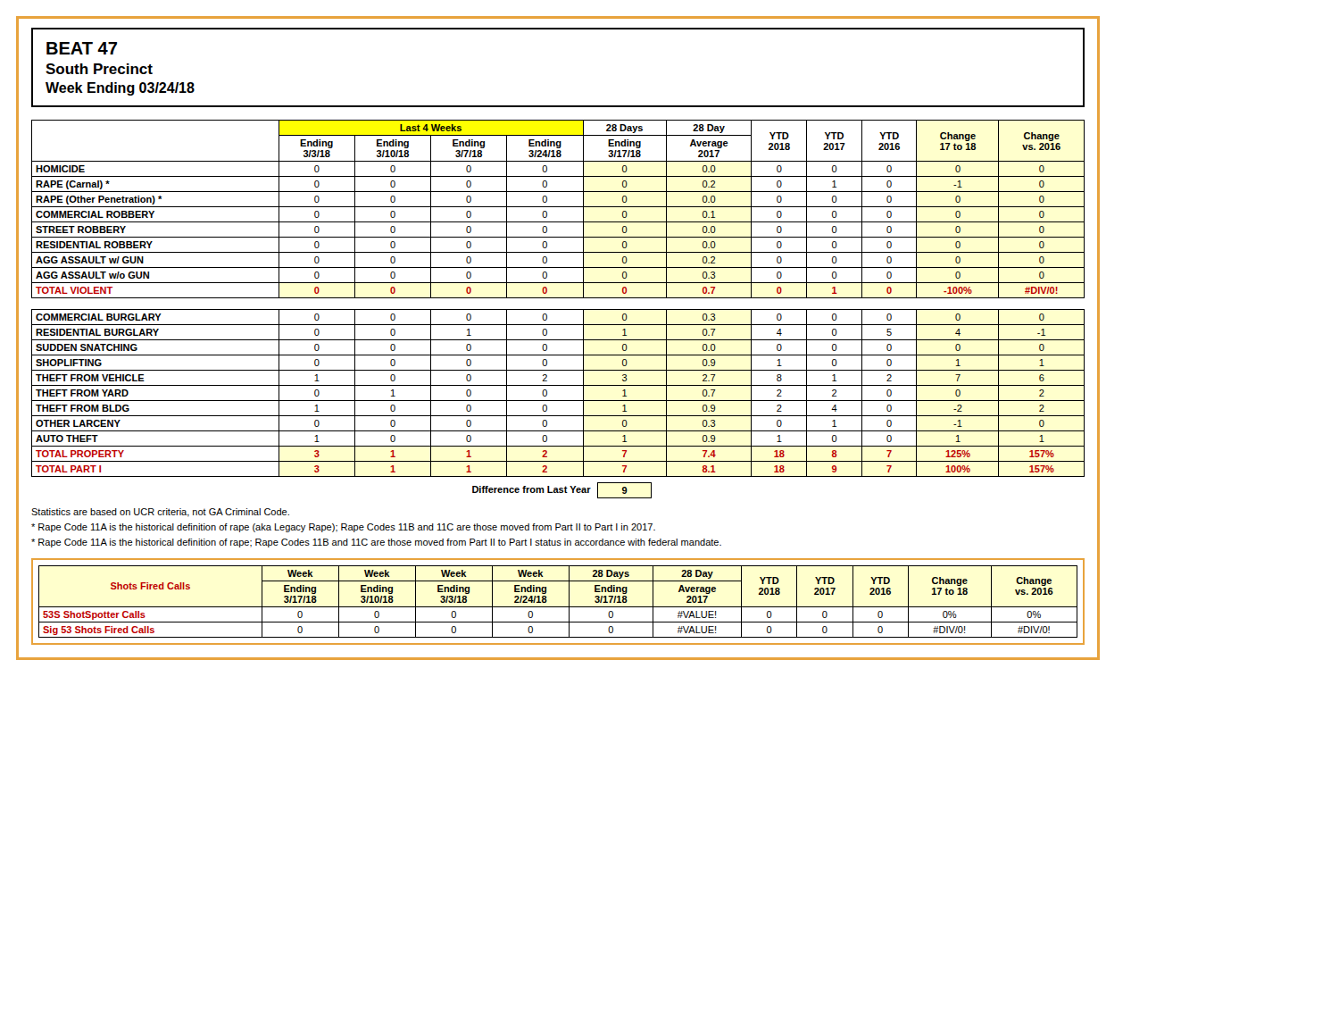BEAT 47
South Precinct
Week Ending 03/24/18
| | Last 4 Weeks | 28 Days | 28 Day | YTD 2018 | YTD 2017 | YTD 2016 | Change 17 to 18 | Change vs. 2016 |
| --- | --- | --- | --- | --- | --- | --- | --- | --- |
| Ending 3/3/18 | Ending 3/10/18 | Ending 3/7/18 | Ending 3/24/18 | Ending 3/17/18 | Average 2017 |
| HOMICIDE | 0 | 0 | 0 | 0 | 0 | 0.0 | 0 | 0 | 0 | 0 | 0 |
| RAPE (Carnal) * | 0 | 0 | 0 | 0 | 0 | 0.2 | 0 | 1 | 0 | -1 | 0 |
| RAPE (Other Penetration) * | 0 | 0 | 0 | 0 | 0 | 0.0 | 0 | 0 | 0 | 0 | 0 |
| COMMERCIAL ROBBERY | 0 | 0 | 0 | 0 | 0 | 0.1 | 0 | 0 | 0 | 0 | 0 |
| STREET ROBBERY | 0 | 0 | 0 | 0 | 0 | 0.0 | 0 | 0 | 0 | 0 | 0 |
| RESIDENTIAL ROBBERY | 0 | 0 | 0 | 0 | 0 | 0.0 | 0 | 0 | 0 | 0 | 0 |
| AGG ASSAULT w/ GUN | 0 | 0 | 0 | 0 | 0 | 0.2 | 0 | 0 | 0 | 0 | 0 |
| AGG ASSAULT w/o GUN | 0 | 0 | 0 | 0 | 0 | 0.3 | 0 | 0 | 0 | 0 | 0 |
| TOTAL VIOLENT | 0 | 0 | 0 | 0 | 0 | 0.7 | 0 | 1 | 0 | -100% | #DIV/0! |
| COMMERCIAL BURGLARY | 0 | 0 | 0 | 0 | 0 | 0.3 | 0 | 0 | 0 | 0 | 0 |
| RESIDENTIAL BURGLARY | 0 | 0 | 1 | 0 | 1 | 0.7 | 4 | 0 | 5 | 4 | -1 |
| SUDDEN SNATCHING | 0 | 0 | 0 | 0 | 0 | 0.0 | 0 | 0 | 0 | 0 | 0 |
| SHOPLIFTING | 0 | 0 | 0 | 0 | 0 | 0.9 | 1 | 0 | 0 | 1 | 1 |
| THEFT FROM VEHICLE | 1 | 0 | 0 | 2 | 3 | 2.7 | 8 | 1 | 2 | 7 | 6 |
| THEFT FROM YARD | 0 | 1 | 0 | 0 | 1 | 0.7 | 2 | 2 | 0 | 0 | 2 |
| THEFT FROM BLDG | 1 | 0 | 0 | 0 | 1 | 0.9 | 2 | 4 | 0 | -2 | 2 |
| OTHER LARCENY | 0 | 0 | 0 | 0 | 0 | 0.3 | 0 | 1 | 0 | -1 | 0 |
| AUTO THEFT | 1 | 0 | 0 | 0 | 1 | 0.9 | 1 | 0 | 0 | 1 | 1 |
| TOTAL PROPERTY | 3 | 1 | 1 | 2 | 7 | 7.4 | 18 | 8 | 7 | 125% | 157% |
| TOTAL PART I | 3 | 1 | 1 | 2 | 7 | 8.1 | 18 | 9 | 7 | 100% | 157% |
Difference from Last Year 9
Statistics are based on UCR criteria, not GA Criminal Code.
* Rape Code 11A is the historical definition of rape (aka Legacy Rape); Rape Codes 11B and 11C are those moved from Part II to Part I in 2017.
* Rape Code 11A is the historical definition of rape; Rape Codes 11B and 11C are those moved from Part II to Part I status in accordance with federal mandate.
| Shots Fired Calls | Week | Week | Week | Week | 28 Days | 28 Day | YTD 2018 | YTD 2017 | YTD 2016 | Change 17 to 18 | Change vs. 2016 |
| --- | --- | --- | --- | --- | --- | --- | --- | --- | --- | --- | --- |
| Ending 3/17/18 | Ending 3/10/18 | Ending 3/3/18 | Ending 2/24/18 | Ending 3/17/18 | Average 2017 |
| 53S ShotSpotter Calls | 0 | 0 | 0 | 0 | 0 | #VALUE! | 0 | 0 | 0 | 0% | 0% |
| Sig 53 Shots Fired Calls | 0 | 0 | 0 | 0 | 0 | #VALUE! | 0 | 0 | 0 | #DIV/0! | #DIV/0! |